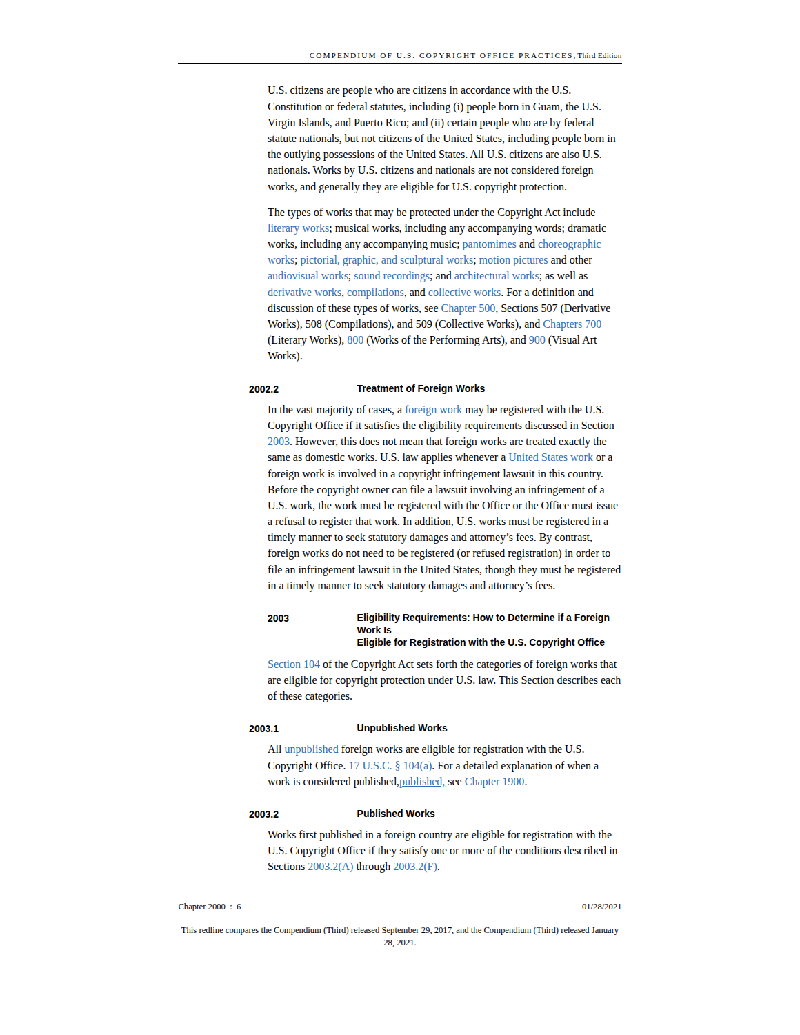COMPENDIUM OF U.S. COPYRIGHT OFFICE PRACTICES, Third Edition
U.S. citizens are people who are citizens in accordance with the U.S. Constitution or federal statutes, including (i) people born in Guam, the U.S. Virgin Islands, and Puerto Rico; and (ii) certain people who are by federal statute nationals, but not citizens of the United States, including people born in the outlying possessions of the United States. All U.S. citizens are also U.S. nationals. Works by U.S. citizens and nationals are not considered foreign works, and generally they are eligible for U.S. copyright protection.
The types of works that may be protected under the Copyright Act include literary works; musical works, including any accompanying words; dramatic works, including any accompanying music; pantomimes and choreographic works; pictorial, graphic, and sculptural works; motion pictures and other audiovisual works; sound recordings; and architectural works; as well as derivative works, compilations, and collective works. For a definition and discussion of these types of works, see Chapter 500, Sections 507 (Derivative Works), 508 (Compilations), and 509 (Collective Works), and Chapters 700 (Literary Works), 800 (Works of the Performing Arts), and 900 (Visual Art Works).
2002.2
Treatment of Foreign Works
In the vast majority of cases, a foreign work may be registered with the U.S. Copyright Office if it satisfies the eligibility requirements discussed in Section 2003. However, this does not mean that foreign works are treated exactly the same as domestic works. U.S. law applies whenever a United States work or a foreign work is involved in a copyright infringement lawsuit in this country. Before the copyright owner can file a lawsuit involving an infringement of a U.S. work, the work must be registered with the Office or the Office must issue a refusal to register that work. In addition, U.S. works must be registered in a timely manner to seek statutory damages and attorney’s fees. By contrast, foreign works do not need to be registered (or refused registration) in order to file an infringement lawsuit in the United States, though they must be registered in a timely manner to seek statutory damages and attorney’s fees.
2003
Eligibility Requirements: How to Determine if a Foreign Work Is
Eligible for Registration with the U.S. Copyright Office
Section 104 of the Copyright Act sets forth the categories of foreign works that are eligible for copyright protection under U.S. law. This Section describes each of these categories.
2003.1
Unpublished Works
All unpublished foreign works are eligible for registration with the U.S. Copyright Office. 17 U.S.C. § 104(a). For a detailed explanation of when a work is considered published, published, see Chapter 1900.
2003.2
Published Works
Works first published in a foreign country are eligible for registration with the U.S. Copyright Office if they satisfy one or more of the conditions described in Sections 2003.2(A) through 2003.2(F).
Chapter 2000 : 6
01/28/2021
This redline compares the Compendium (Third) released September 29, 2017, and the Compendium (Third) released January 28, 2021.